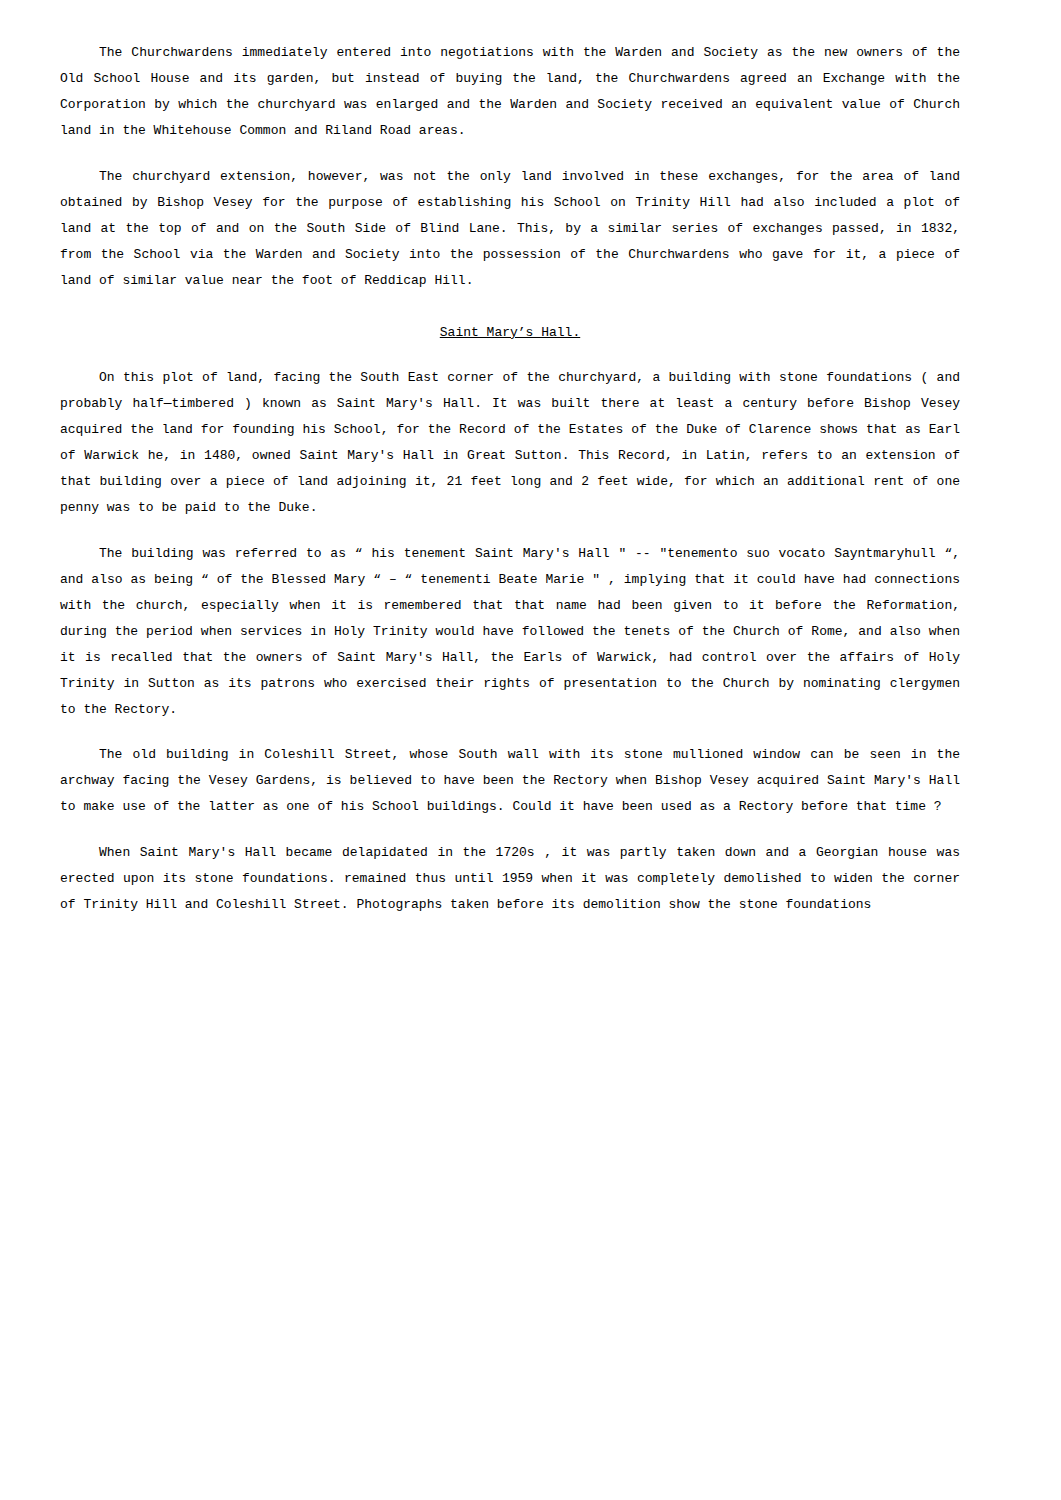The Churchwardens immediately entered into negotiations with the Warden and Society as the new owners of the Old School House and its garden, but instead of buying the land, the Churchwardens agreed an Exchange with the Corporation by which the churchyard was enlarged and the Warden and Society received an equivalent value of Church land in the Whitehouse Common and Riland Road areas.
The churchyard extension, however, was not the only land involved in these exchanges, for the area of land obtained by Bishop Vesey for the purpose of establishing his School on Trinity Hill had also included a plot of land at the top of and on the South Side of Blind Lane. This, by a similar series of exchanges passed, in 1832, from the School via the Warden and Society into the possession of the Churchwardens who gave for it, a piece of land of similar value near the foot of Reddicap Hill.
Saint Mary’s Hall.
On this plot of land, facing the South East corner of the churchyard, a building with stone foundations ( and probably half—timbered ) known as Saint Mary's Hall. It was built there at least a century before Bishop Vesey acquired the land for founding his School, for the Record of the Estates of the Duke of Clarence shows that as Earl of Warwick he, in 1480, owned Saint Mary's Hall in Great Sutton. This Record, in Latin, refers to an extension of that building over a piece of land adjoining it, 21 feet long and 2 feet wide, for which an additional rent of one penny was to be paid to the Duke.
The building was referred to as “ his tenement Saint Mary's Hall " -- "tenemento suo vocato Sayntmaryhull “, and also as being “ of the Blessed Mary “ – “ tenementi Beate Marie " , implying that it could have had connections with the church, especially when it is remembered that that name had been given to it before the Reformation, during the period when services in Holy Trinity would have followed the tenets of the Church of Rome, and also when it is recalled that the owners of Saint Mary's Hall, the Earls of Warwick, had control over the affairs of Holy Trinity in Sutton as its patrons who exercised their rights of presentation to the Church by nominating clergymen to the Rectory.
The old building in Coleshill Street, whose South wall with its stone mullioned window can be seen in the archway facing the Vesey Gardens, is believed to have been the Rectory when Bishop Vesey acquired Saint Mary's Hall to make use of the latter as one of his School buildings. Could it have been used as a Rectory before that time ?
When Saint Mary's Hall became delapidated in the 1720s , it was partly taken down and a Georgian house was erected upon its stone foundations. remained thus until 1959 when it was completely demolished to widen the corner of Trinity Hill and Coleshill Street. Photographs taken before its demolition show the stone foundations